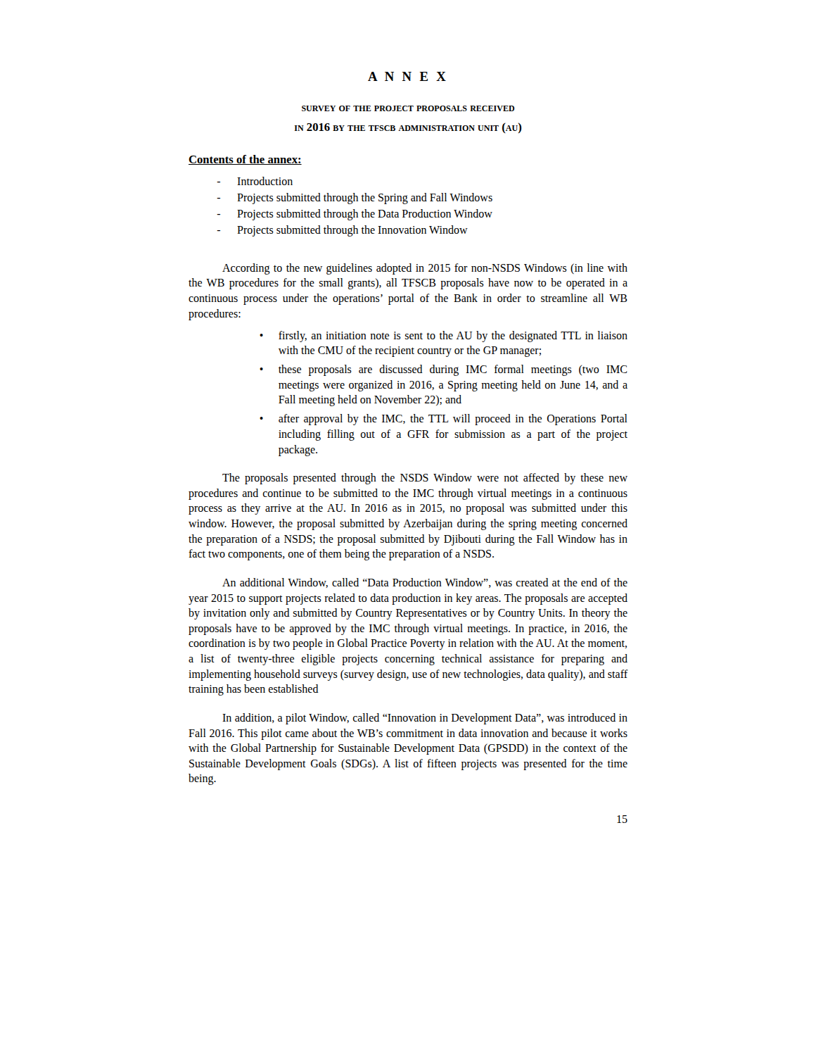A N N E X
Survey of the Project Proposals Received
in 2016 by the TFSCB Administration Unit (AU)
Contents of the annex:
Introduction
Projects submitted through the Spring and Fall Windows
Projects submitted through the Data Production Window
Projects submitted through the Innovation Window
According to the new guidelines adopted in 2015 for non-NSDS Windows (in line with the WB procedures for the small grants), all TFSCB proposals have now to be operated in a continuous process under the operations’ portal of the Bank in order to streamline all WB procedures:
firstly, an initiation note is sent to the AU by the designated TTL in liaison with the CMU of the recipient country or the GP manager;
these proposals are discussed during IMC formal meetings (two IMC meetings were organized in 2016, a Spring meeting held on June 14, and a Fall meeting held on November 22); and
after approval by the IMC, the TTL will proceed in the Operations Portal including filling out of a GFR for submission as a part of the project package.
The proposals presented through the NSDS Window were not affected by these new procedures and continue to be submitted to the IMC through virtual meetings in a continuous process as they arrive at the AU. In 2016 as in 2015, no proposal was submitted under this window. However, the proposal submitted by Azerbaijan during the spring meeting concerned the preparation of a NSDS; the proposal submitted by Djibouti during the Fall Window has in fact two components, one of them being the preparation of a NSDS.
An additional Window, called “Data Production Window”, was created at the end of the year 2015 to support projects related to data production in key areas. The proposals are accepted by invitation only and submitted by Country Representatives or by Country Units. In theory the proposals have to be approved by the IMC through virtual meetings. In practice, in 2016, the coordination is by two people in Global Practice Poverty in relation with the AU. At the moment, a list of twenty-three eligible projects concerning technical assistance for preparing and implementing household surveys (survey design, use of new technologies, data quality), and staff training has been established
In addition, a pilot Window, called “Innovation in Development Data”, was introduced in Fall 2016. This pilot came about the WB’s commitment in data innovation and because it works with the Global Partnership for Sustainable Development Data (GPSDD) in the context of the Sustainable Development Goals (SDGs). A list of fifteen projects was presented for the time being.
15